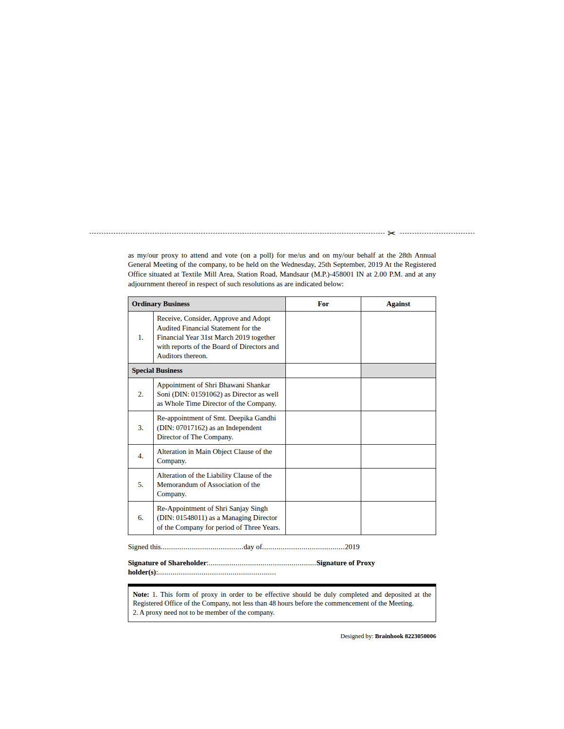✂
as my/our proxy to attend and vote (on a poll) for me/us and on my/our behalf at the 28th Annual General Meeting of the company, to be held on the Wednesday, 25th September, 2019 At the Registered Office situated at Textile Mill Area, Station Road, Mandsaur (M.P.)-458001 IN at 2.00 P.M. and at any adjournment thereof in respect of such resolutions as are indicated below:
| Ordinary Business | For | Against |
| 1. | Receive, Consider, Approve and Adopt Audited Financial Statement for the Financial Year 31st March 2019 together with reports of the Board of Directors and Auditors thereon. | | |
| Special Business | | |
| 2. | Appointment of Shri Bhawani Shankar Soni (DIN: 01591062) as Director as well as Whole Time Director of the Company. | | |
| 3. | Re-appointment of Smt. Deepika Gandhi (DIN: 07017162) as an Independent Director of The Company. | | |
| 4. | Alteration in Main Object Clause of the Company. | | |
| 5. | Alteration of the Liability Clause of the Memorandum of Association of the Company. | | |
| 6. | Re-Appointment of Shri Sanjay Singh (DIN: 01548011) as a Managing Director of the Company for period of Three Years. | | |
Signed this........................................ day of........................................ 2019
Signature of Shareholder:.................................................... Signature of Proxy holder(s):.........................................................
Note: 1. This form of proxy in order to be effective should be duly completed and deposited at the Registered Office of the Company, not less than 48 hours before the commencement of the Meeting.
2. A proxy need not to be member of the company.
Designed by: Brainhook 8223050006